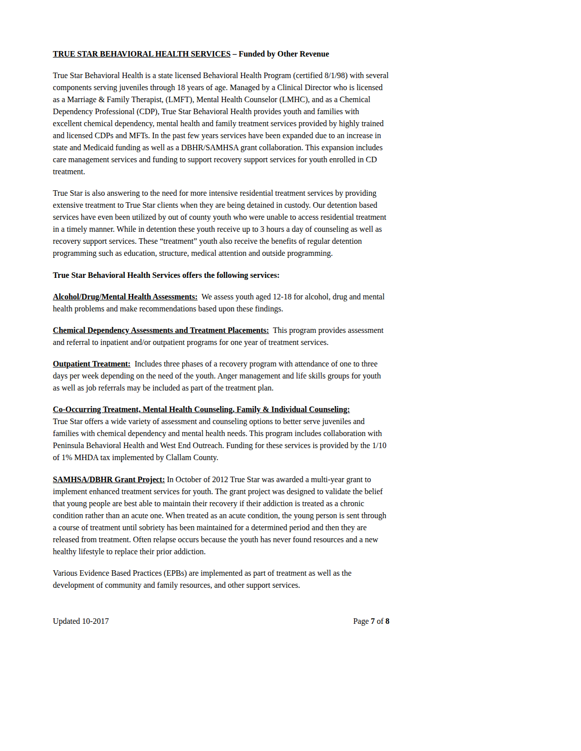TRUE STAR BEHAVIORAL HEALTH SERVICES – Funded by Other Revenue
True Star Behavioral Health is a state licensed Behavioral Health Program (certified 8/1/98) with several components serving juveniles through 18 years of age. Managed by a Clinical Director who is licensed as a Marriage & Family Therapist, (LMFT), Mental Health Counselor (LMHC), and as a Chemical Dependency Professional (CDP), True Star Behavioral Health provides youth and families with excellent chemical dependency, mental health and family treatment services provided by highly trained and licensed CDPs and MFTs. In the past few years services have been expanded due to an increase in state and Medicaid funding as well as a DBHR/SAMHSA grant collaboration. This expansion includes care management services and funding to support recovery support services for youth enrolled in CD treatment.
True Star is also answering to the need for more intensive residential treatment services by providing extensive treatment to True Star clients when they are being detained in custody. Our detention based services have even been utilized by out of county youth who were unable to access residential treatment in a timely manner. While in detention these youth receive up to 3 hours a day of counseling as well as recovery support services. These “treatment” youth also receive the benefits of regular detention programming such as education, structure, medical attention and outside programming.
True Star Behavioral Health Services offers the following services:
Alcohol/Drug/Mental Health Assessments: We assess youth aged 12-18 for alcohol, drug and mental health problems and make recommendations based upon these findings.
Chemical Dependency Assessments and Treatment Placements: This program provides assessment and referral to inpatient and/or outpatient programs for one year of treatment services.
Outpatient Treatment: Includes three phases of a recovery program with attendance of one to three days per week depending on the need of the youth. Anger management and life skills groups for youth as well as job referrals may be included as part of the treatment plan.
Co-Occurring Treatment, Mental Health Counseling, Family & Individual Counseling:
True Star offers a wide variety of assessment and counseling options to better serve juveniles and families with chemical dependency and mental health needs. This program includes collaboration with Peninsula Behavioral Health and West End Outreach. Funding for these services is provided by the 1/10 of 1% MHDA tax implemented by Clallam County.
SAMHSA/DBHR Grant Project: In October of 2012 True Star was awarded a multi-year grant to implement enhanced treatment services for youth. The grant project was designed to validate the belief that young people are best able to maintain their recovery if their addiction is treated as a chronic condition rather than an acute one. When treated as an acute condition, the young person is sent through a course of treatment until sobriety has been maintained for a determined period and then they are released from treatment. Often relapse occurs because the youth has never found resources and a new healthy lifestyle to replace their prior addiction.
Various Evidence Based Practices (EPBs) are implemented as part of treatment as well as the development of community and family resources, and other support services.
Updated 10-2017 Page 7 of 8